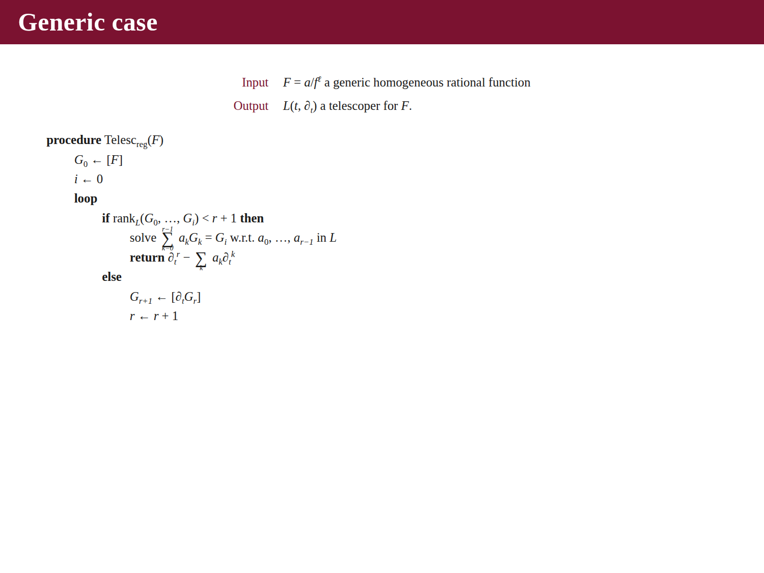Generic case
| Input | F = a / f ℓ a generic homogeneous rational function |
| Output | L ( t , ∂ t ) a telescoper for F . |
procedure Telescreg(F)
G0 ← [F]
i ← 0
loop
if rankL(G0, …, Gi) < r + 1 then
solve ∑r−1 k=0 akGk = Gi w.r.t. a0, …, ar−1 in L
return ∂tr − ∑k ak∂tk
else
Gr+1 ← [∂tGr]
r ← r + 1